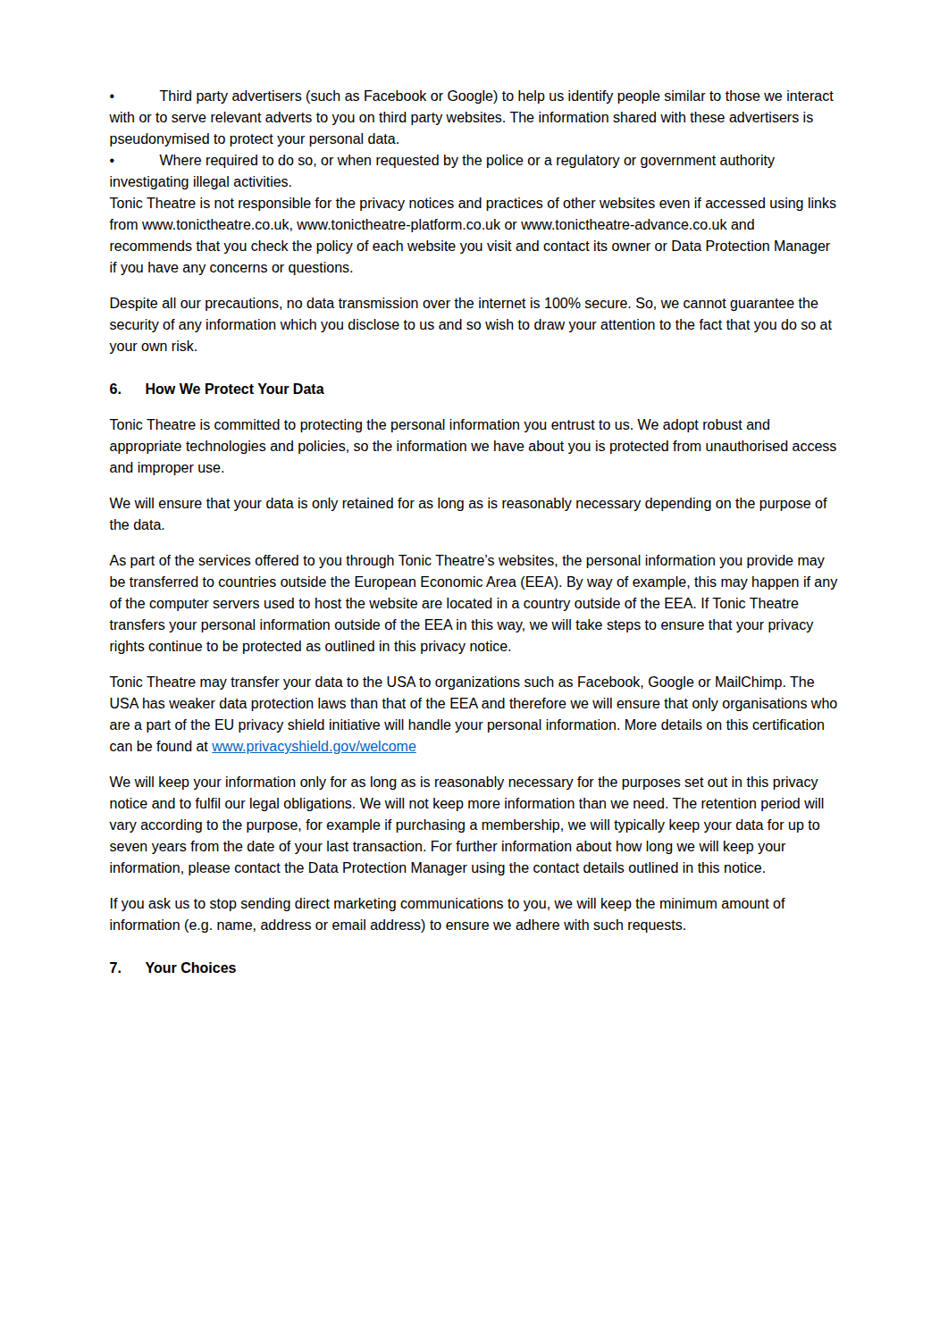•Third party advertisers (such as Facebook or Google) to help us identify people similar to those we interact with or to serve relevant adverts to you on third party websites. The information shared with these advertisers is pseudonymised to protect your personal data. •Where required to do so, or when requested by the police or a regulatory or government authority investigating illegal activities.
Tonic Theatre is not responsible for the privacy notices and practices of other websites even if accessed using links from www.tonictheatre.co.uk, www.tonictheatre-platform.co.uk or www.tonictheatre-advance.co.uk and recommends that you check the policy of each website you visit and contact its owner or Data Protection Manager if you have any concerns or questions.
Despite all our precautions, no data transmission over the internet is 100% secure. So, we cannot guarantee the security of any information which you disclose to us and so wish to draw your attention to the fact that you do so at your own risk.
6. How We Protect Your Data
Tonic Theatre is committed to protecting the personal information you entrust to us. We adopt robust and appropriate technologies and policies, so the information we have about you is protected from unauthorised access and improper use.
We will ensure that your data is only retained for as long as is reasonably necessary depending on the purpose of the data.
As part of the services offered to you through Tonic Theatre’s websites, the personal information you provide may be transferred to countries outside the European Economic Area (EEA). By way of example, this may happen if any of the computer servers used to host the website are located in a country outside of the EEA. If Tonic Theatre transfers your personal information outside of the EEA in this way, we will take steps to ensure that your privacy rights continue to be protected as outlined in this privacy notice.
Tonic Theatre may transfer your data to the USA to organizations such as Facebook, Google or MailChimp. The USA has weaker data protection laws than that of the EEA and therefore we will ensure that only organisations who are a part of the EU privacy shield initiative will handle your personal information. More details on this certification can be found at www.privacyshield.gov/welcome
We will keep your information only for as long as is reasonably necessary for the purposes set out in this privacy notice and to fulfil our legal obligations. We will not keep more information than we need. The retention period will vary according to the purpose, for example if purchasing a membership, we will typically keep your data for up to seven years from the date of your last transaction. For further information about how long we will keep your information, please contact the Data Protection Manager using the contact details outlined in this notice.
If you ask us to stop sending direct marketing communications to you, we will keep the minimum amount of information (e.g. name, address or email address) to ensure we adhere with such requests.
7. Your Choices